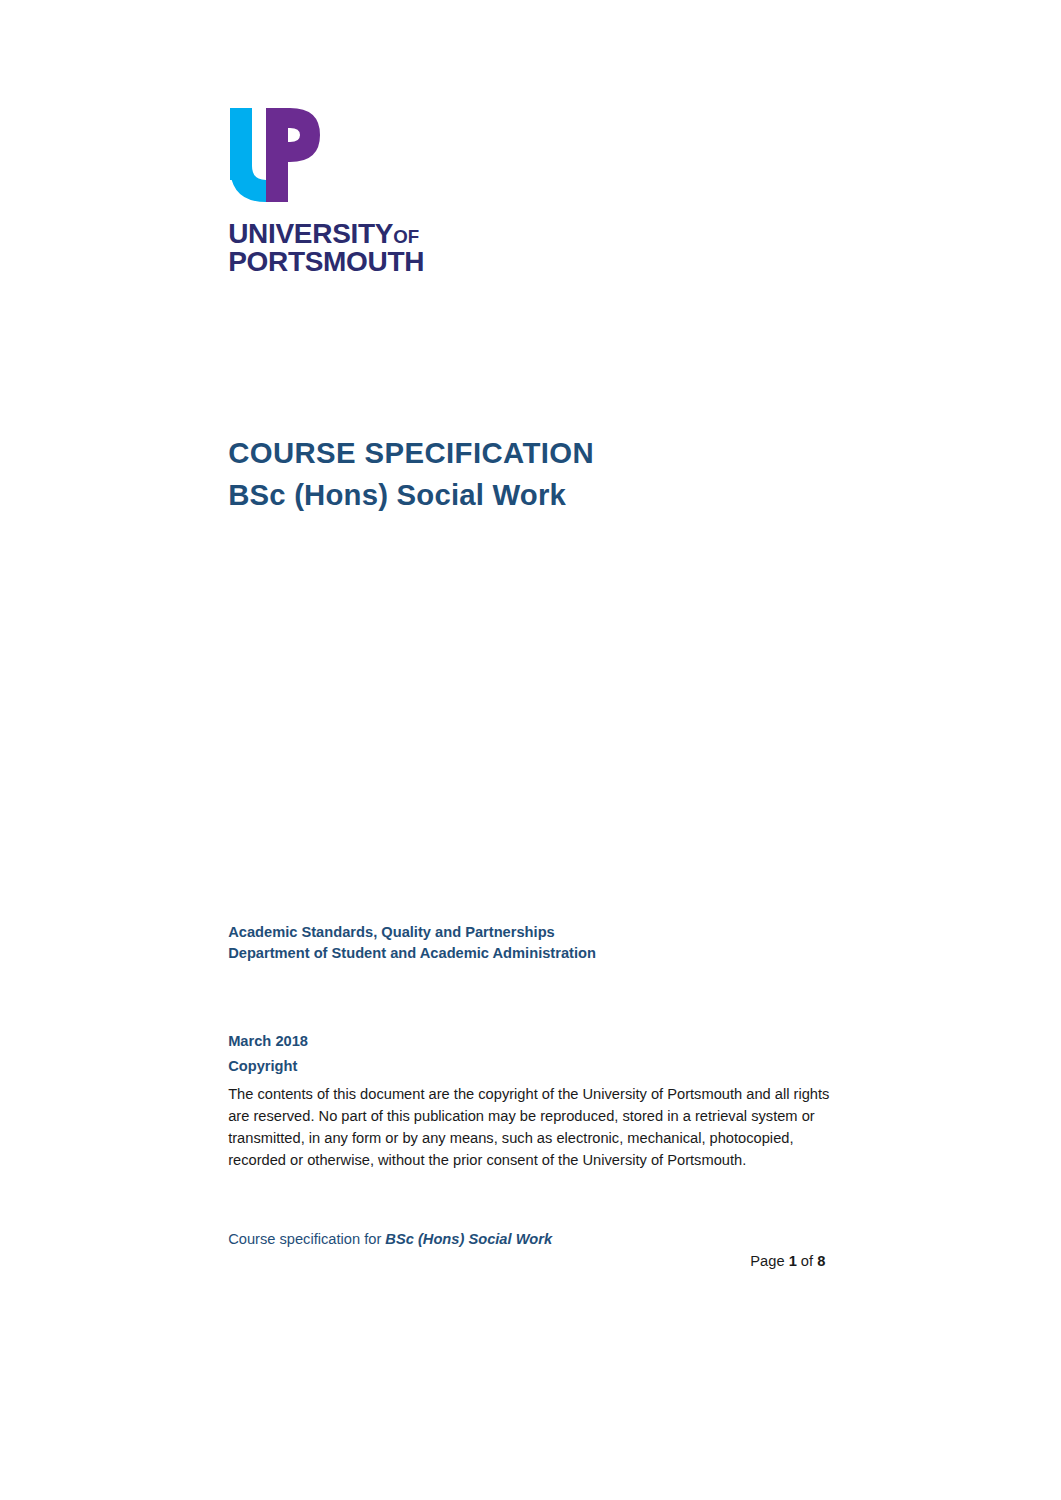UNIVERSITYOF
PORTSMOUTH
COURSE SPECIFICATION
BSc (Hons) Social Work
Academic Standards, Quality and Partnerships
Department of Student and Academic Administration
March 2018
Copyright
The contents of this document are the copyright of the University of Portsmouth and all rights are reserved. No part of this publication may be reproduced, stored in a retrieval system or transmitted, in any form or by any means, such as electronic, mechanical, photocopied, recorded or otherwise, without the prior consent of the University of Portsmouth.
Course specification for BSc (Hons) Social Work
Page 1 of 8